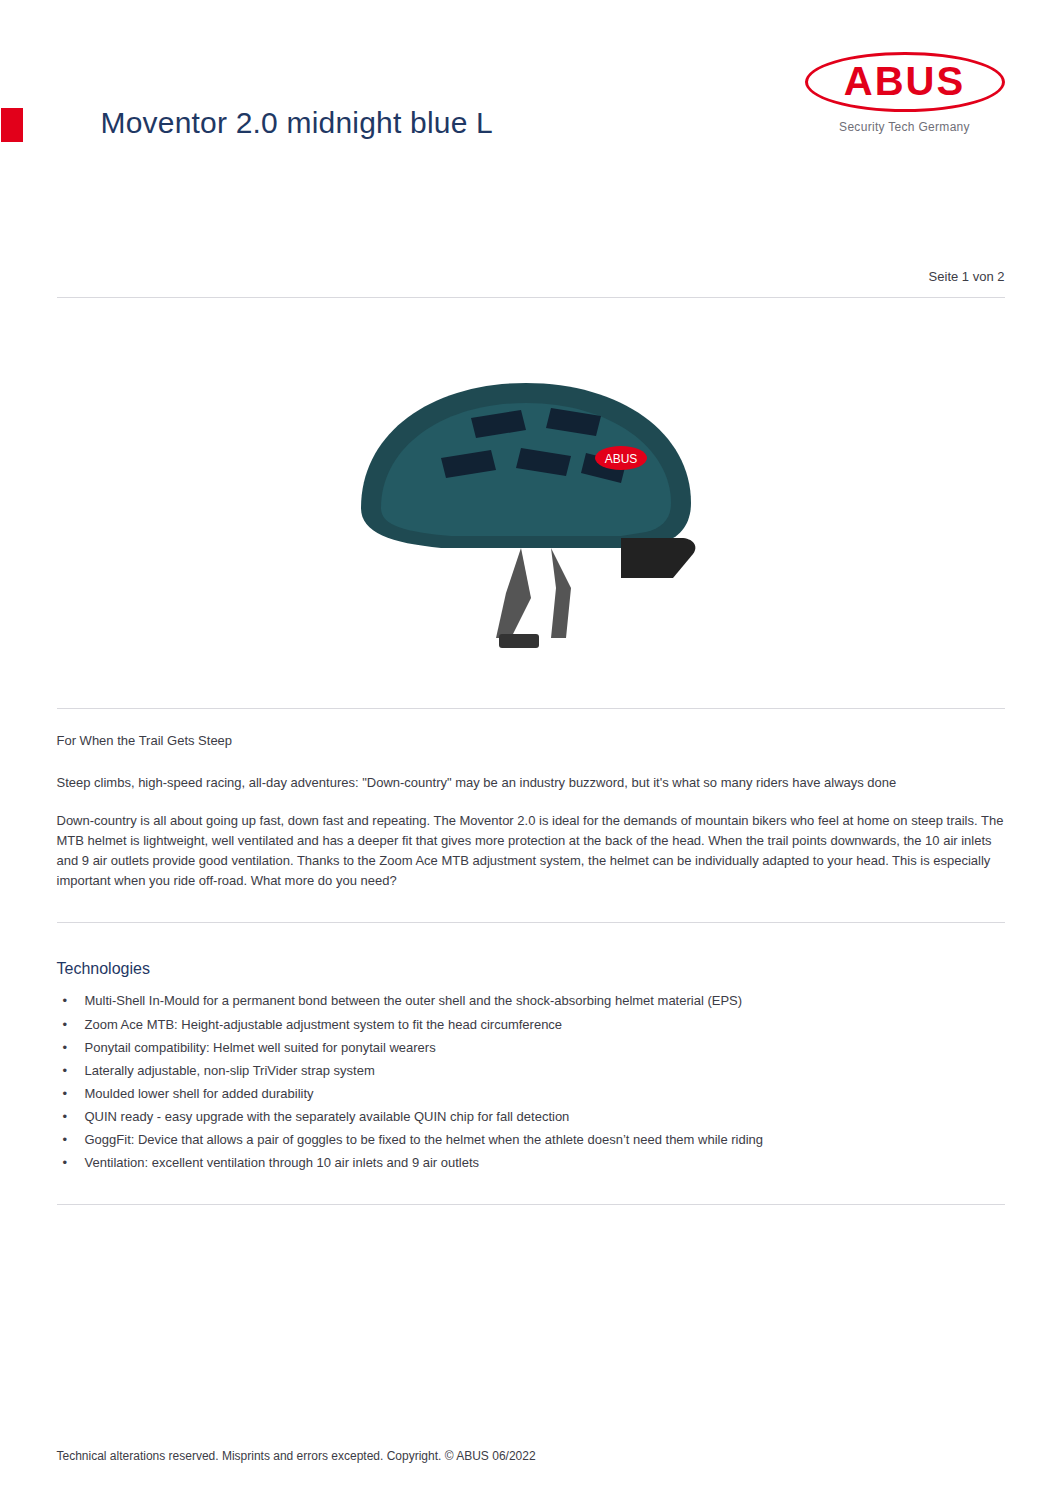Moventor 2.0 midnight blue L
ABUS
Security Tech Germany
Seite 1 von 2
For When the Trail Gets Steep
Steep climbs, high-speed racing, all-day adventures: "Down-country" may be an industry buzzword, but it's what so many riders have always done
Down-country is all about going up fast, down fast and repeating. The Moventor 2.0 is ideal for the demands of mountain bikers who feel at home on steep trails. The MTB helmet is lightweight, well ventilated and has a deeper fit that gives more protection at the back of the head. When the trail points downwards, the 10 air inlets and 9 air outlets provide good ventilation. Thanks to the Zoom Ace MTB adjustment system, the helmet can be individually adapted to your head. This is especially important when you ride off-road. What more do you need?
Technologies
Multi-Shell In-Mould for a permanent bond between the outer shell and the shock-absorbing helmet material (EPS)
Zoom Ace MTB: Height-adjustable adjustment system to fit the head circumference
Ponytail compatibility: Helmet well suited for ponytail wearers
Laterally adjustable, non-slip TriVider strap system
Moulded lower shell for added durability
QUIN ready - easy upgrade with the separately available QUIN chip for fall detection
GoggFit: Device that allows a pair of goggles to be fixed to the helmet when the athlete doesn’t need them while riding
Ventilation: excellent ventilation through 10 air inlets and 9 air outlets
Technical alterations reserved. Misprints and errors excepted. Copyright. © ABUS 06/2022